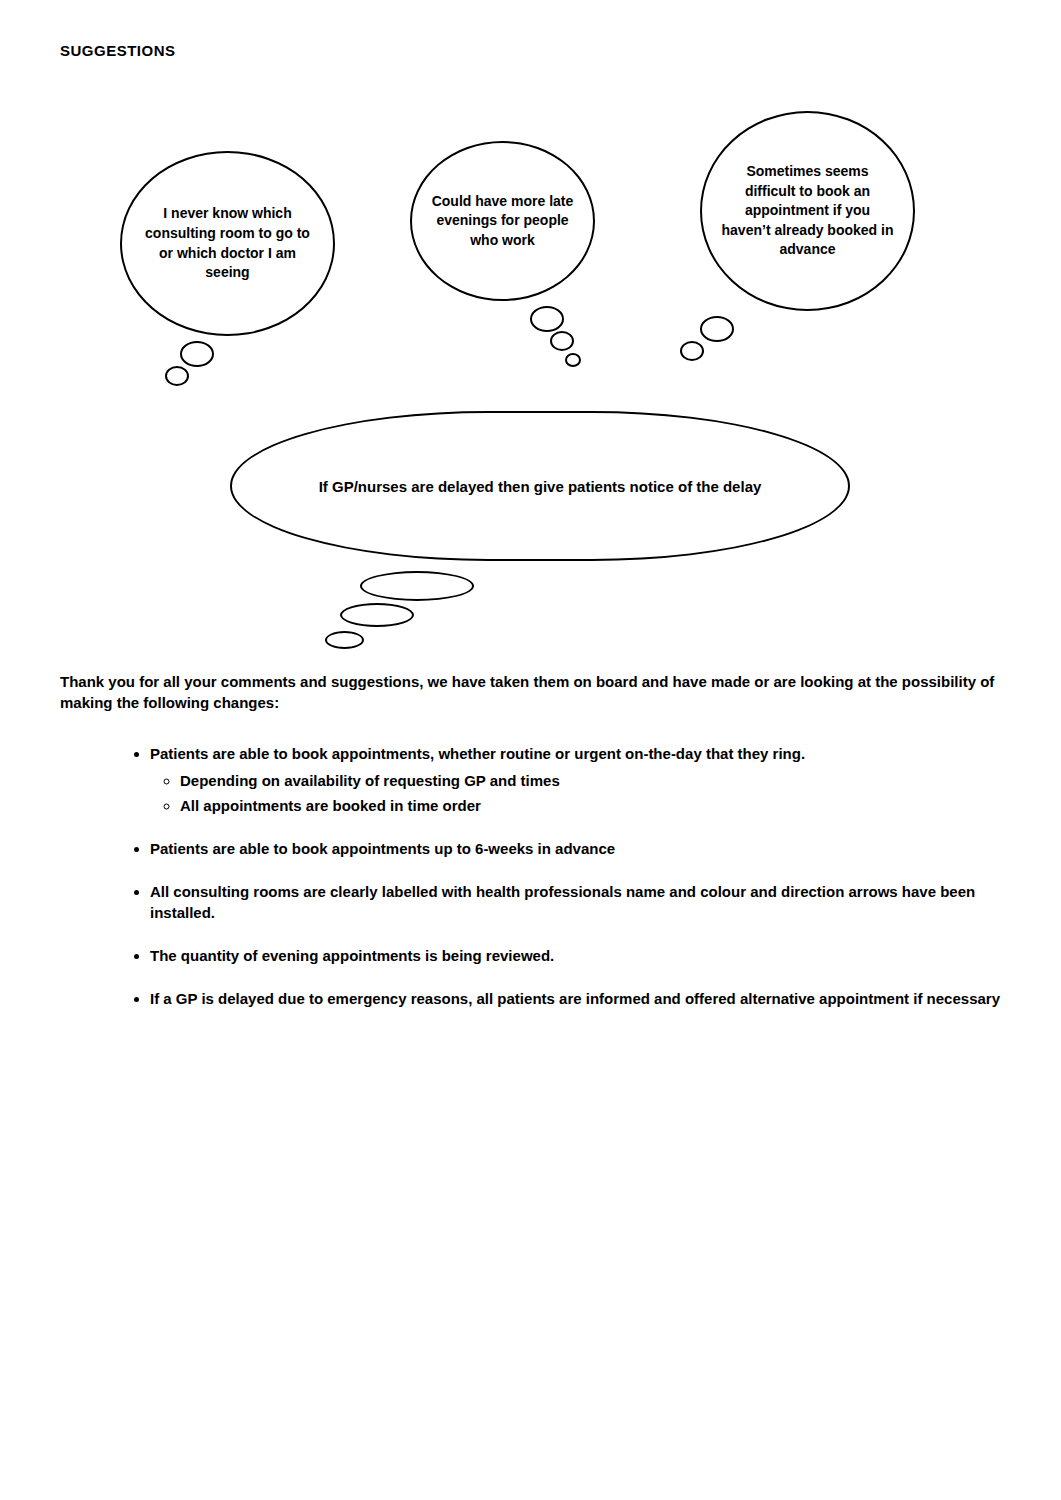SUGGESTIONS
I never know which consulting room to go to or which doctor I am seeing
Could have more late evenings for people who work
Sometimes seems difficult to book an appointment if you haven’t already booked in advance
If GP/nurses are delayed then give patients notice of the delay
Thank you for all your comments and suggestions, we have taken them on board and have made or are looking at the possibility of making the following changes:
Patients are able to book appointments, whether routine or urgent on-the-day that they ring.
Depending on availability of requesting GP and times
All appointments are booked in time order
Patients are able to book appointments up to 6-weeks in advance
All consulting rooms are clearly labelled with health professionals name and colour and direction arrows have been installed.
The quantity of evening appointments is being reviewed.
If a GP is delayed due to emergency reasons, all patients are informed and offered alternative appointment if necessary